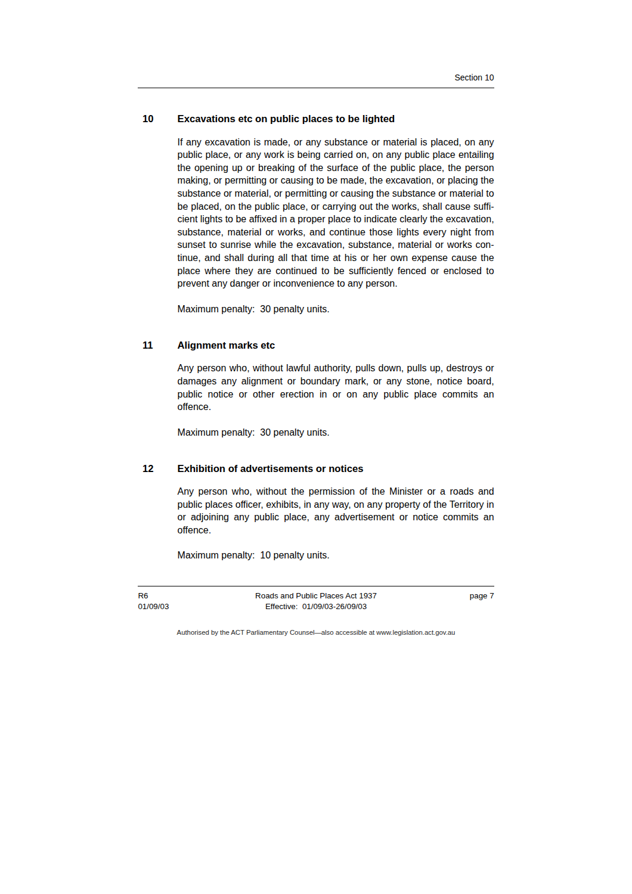Section 10
10
Excavations etc on public places to be lighted
If any excavation is made, or any substance or material is placed, on any public place, or any work is being carried on, on any public place entailing the opening up or breaking of the surface of the public place, the person making, or permitting or causing to be made, the excavation, or placing the substance or material, or permitting or causing the substance or material to be placed, on the public place, or carrying out the works, shall cause sufficient lights to be affixed in a proper place to indicate clearly the excavation, substance, material or works, and continue those lights every night from sunset to sunrise while the excavation, substance, material or works continue, and shall during all that time at his or her own expense cause the place where they are continued to be sufficiently fenced or enclosed to prevent any danger or inconvenience to any person.
Maximum penalty: 30 penalty units.
11
Alignment marks etc
Any person who, without lawful authority, pulls down, pulls up, destroys or damages any alignment or boundary mark, or any stone, notice board, public notice or other erection in or on any public place commits an offence.
Maximum penalty: 30 penalty units.
12
Exhibition of advertisements or notices
Any person who, without the permission of the Minister or a roads and public places officer, exhibits, in any way, on any property of the Territory in or adjoining any public place, any advertisement or notice commits an offence.
Maximum penalty: 10 penalty units.
R6
01/09/03
Roads and Public Places Act 1937
Effective: 01/09/03-26/09/03
page 7
Authorised by the ACT Parliamentary Counsel—also accessible at www.legislation.act.gov.au